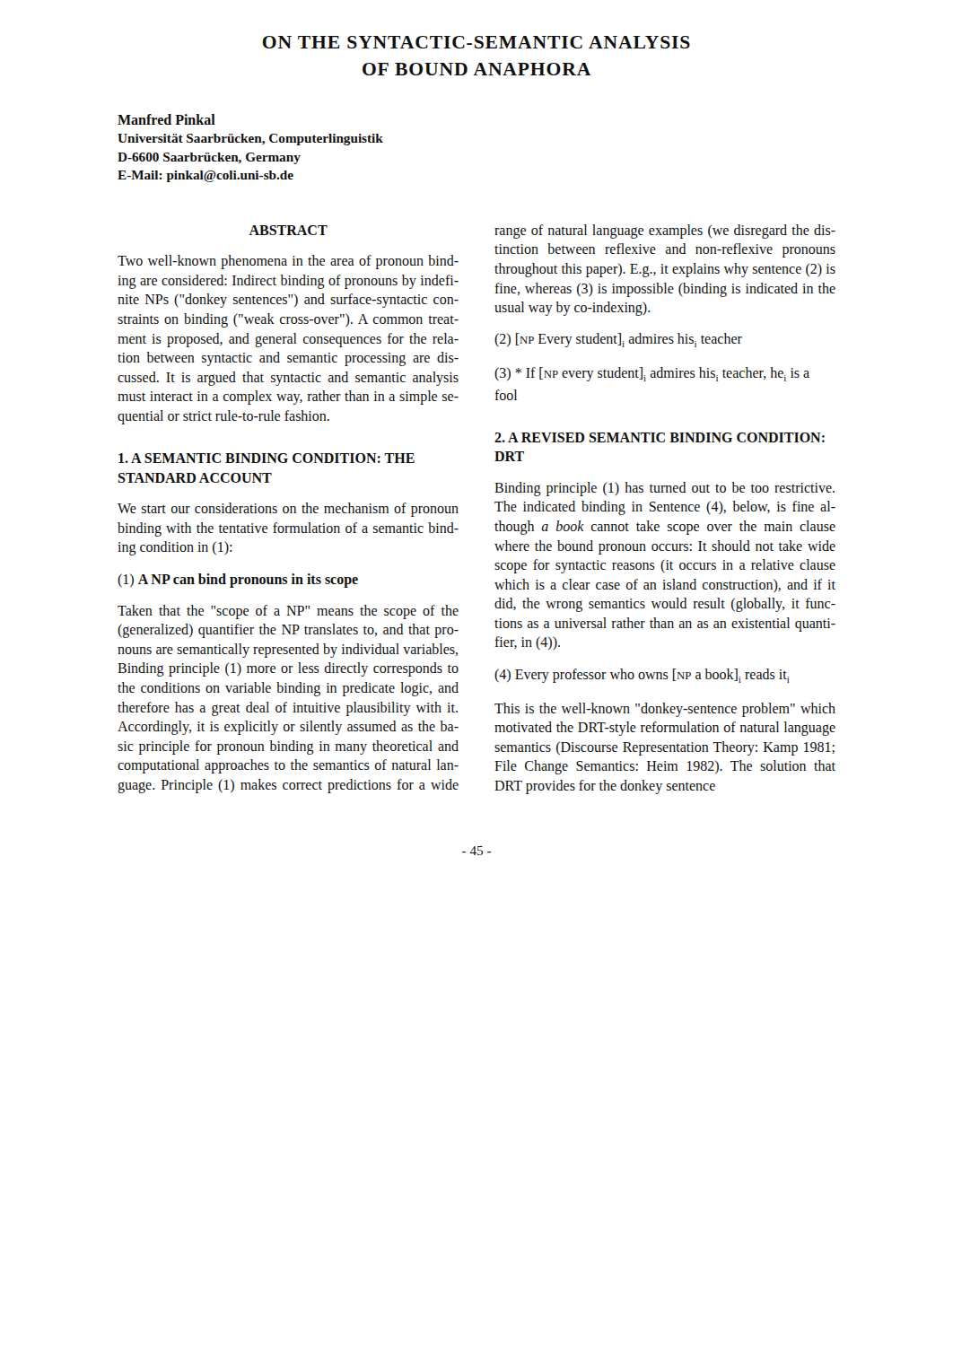ON THE SYNTACTIC-SEMANTIC ANALYSIS
OF BOUND ANAPHORA
Manfred Pinkal
Universität Saarbrücken, Computerlinguistik
D-6600 Saarbrücken, Germany
E-Mail: pinkal@coli.uni-sb.de
Abstract
Two well-known phenomena in the area of pronoun binding are considered: Indirect binding of pronouns by indefinite NPs ("donkey sentences") and surface-syntactic constraints on binding ("weak cross-over"). A common treatment is proposed, and general consequences for the relation between syntactic and semantic processing are discussed. It is argued that syntactic and semantic analysis must interact in a complex way, rather than in a simple sequential or strict rule-to-rule fashion.
1. A Semantic Binding Condition: The Standard Account
We start our considerations on the mechanism of pronoun binding with the tentative formulation of a semantic binding condition in (1):
(1) A NP can bind pronouns in its scope
Taken that the "scope of a NP" means the scope of the (generalized) quantifier the NP translates to, and that pronouns are semantically represented by individual variables, Binding principle (1) more or less directly corresponds to the conditions on variable binding in predicate logic, and therefore has a great deal of intuitive plausibility with it. Accordingly, it is explicitly or silently assumed as the basic principle for pronoun binding in many theoretical and computational approaches to the semantics of natural language. Principle (1) makes correct predictions for a wide range of natural language examples (we disregard the distinction between reflexive and non-reflexive pronouns throughout this paper). E.g., it explains why sentence (2) is fine, whereas (3) is impossible (binding is indicated in the usual way by co-indexing).
(2) [NP Every student]i admires hisi teacher
(3) * If [NP every student]i admires hisi teacher, hei is a fool
2. A Revised Semantic Binding Condition: DRT
Binding principle (1) has turned out to be too restrictive. The indicated binding in Sentence (4), below, is fine although a book cannot take scope over the main clause where the bound pronoun occurs: It should not take wide scope for syntactic reasons (it occurs in a relative clause which is a clear case of an island construction), and if it did, the wrong semantics would result (globally, it functions as a universal rather than an as an existential quantifier, in (4)).
(4) Every professor who owns [NP a book]i reads iti
This is the well-known "donkey-sentence problem" which motivated the DRT-style reformulation of natural language semantics (Discourse Representation Theory: Kamp 1981; File Change Semantics: Heim 1982). The solution that DRT provides for the donkey sentence
- 45 -